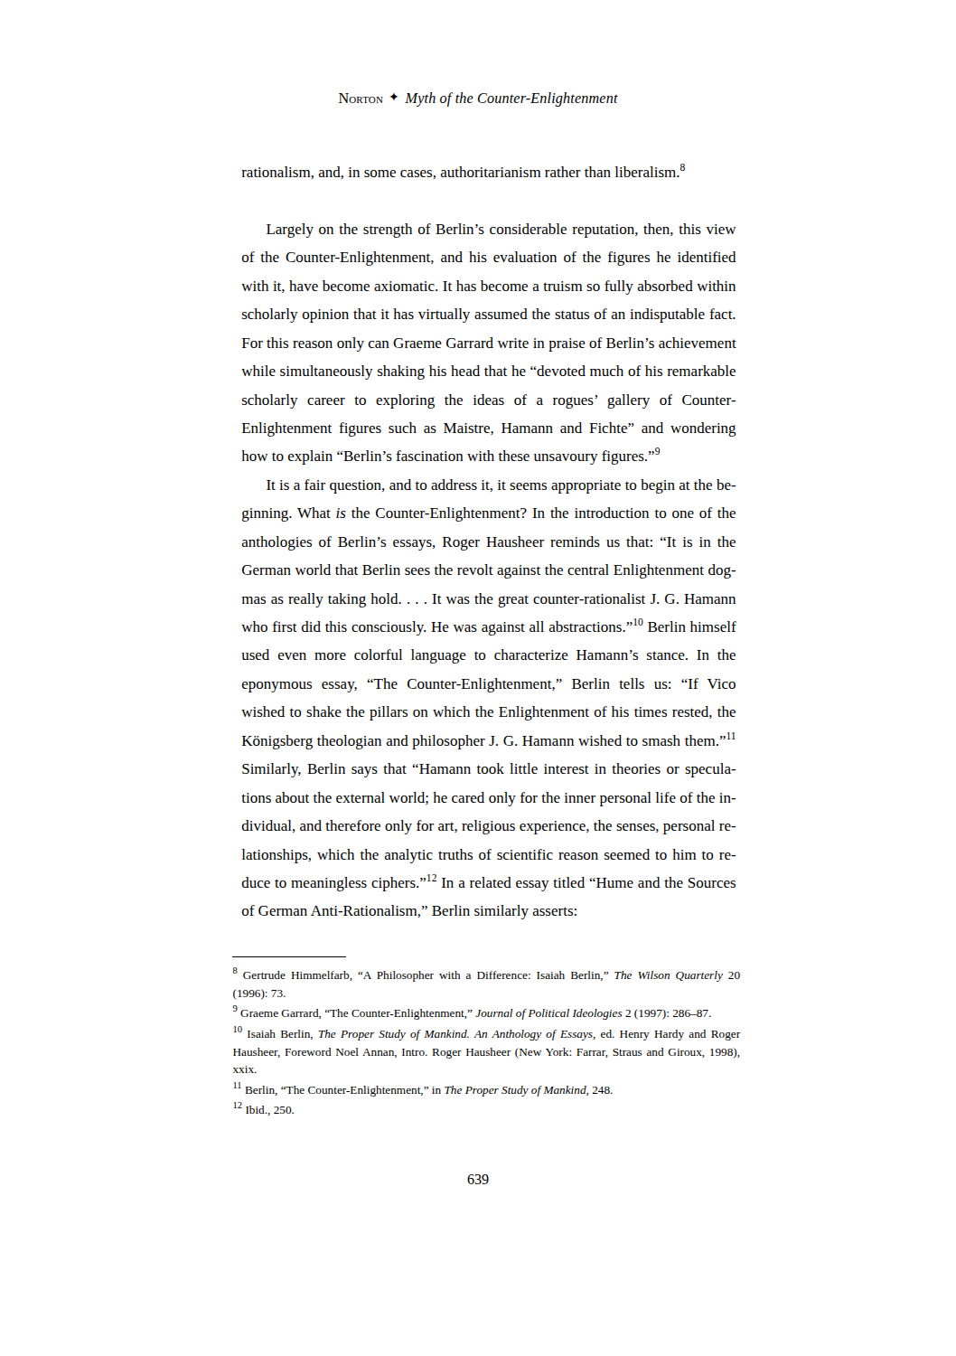Norton✦Myth of the Counter-Enlightenment
rationalism, and, in some cases, authoritarianism rather than liberalism.8
Largely on the strength of Berlin’s considerable reputation, then, this view of the Counter-Enlightenment, and his evaluation of the figures he identified with it, have become axiomatic. It has become a truism so fully absorbed within scholarly opinion that it has virtually assumed the status of an indisputable fact. For this reason only can Graeme Garrard write in praise of Berlin’s achievement while simultaneously shaking his head that he “devoted much of his remarkable scholarly career to exploring the ideas of a rogues’ gallery of Counter-Enlightenment figures such as Maistre, Hamann and Fichte” and wondering how to explain “Berlin’s fascination with these unsavoury figures.”9
It is a fair question, and to address it, it seems appropriate to begin at the beginning. What is the Counter-Enlightenment? In the introduction to one of the anthologies of Berlin’s essays, Roger Hausheer reminds us that: “It is in the German world that Berlin sees the revolt against the central Enlightenment dogmas as really taking hold. . . . It was the great counter-rationalist J. G. Hamann who first did this consciously. He was against all abstractions.”10 Berlin himself used even more colorful language to characterize Hamann’s stance. In the eponymous essay, “The Counter-Enlightenment,” Berlin tells us: “If Vico wished to shake the pillars on which the Enlightenment of his times rested, the Königsberg theologian and philosopher J. G. Hamann wished to smash them.”11 Similarly, Berlin says that “Hamann took little interest in theories or speculations about the external world; he cared only for the inner personal life of the individual, and therefore only for art, religious experience, the senses, personal relationships, which the analytic truths of scientific reason seemed to him to reduce to meaningless ciphers.”12 In a related essay titled “Hume and the Sources of German Anti-Rationalism,” Berlin similarly asserts:
8 Gertrude Himmelfarb, “A Philosopher with a Difference: Isaiah Berlin,” The Wilson Quarterly 20 (1996): 73.
9 Graeme Garrard, “The Counter-Enlightenment,” Journal of Political Ideologies 2 (1997): 286–87.
10 Isaiah Berlin, The Proper Study of Mankind. An Anthology of Essays, ed. Henry Hardy and Roger Hausheer, Foreword Noel Annan, Intro. Roger Hausheer (New York: Farrar, Straus and Giroux, 1998), xxix.
11 Berlin, “The Counter-Enlightenment,” in The Proper Study of Mankind, 248.
12 Ibid., 250.
639